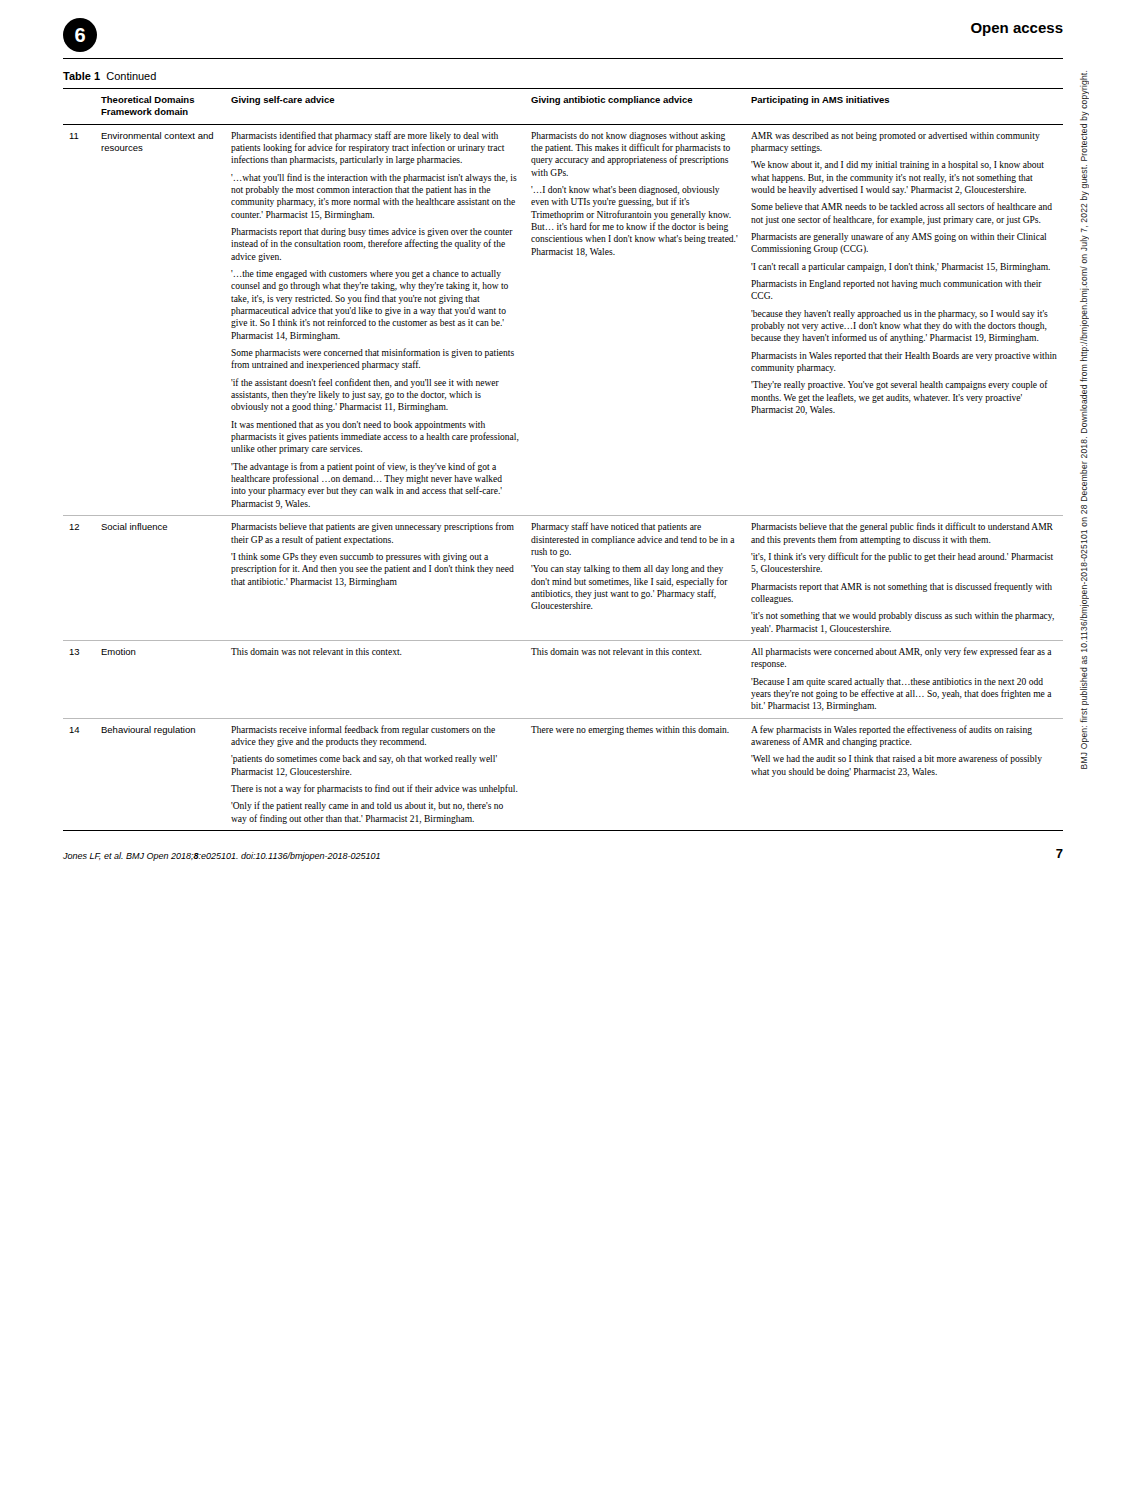6
Open access
BMJ Open: first published as 10.1136/bmjopen-2018-025101 on 28 December 2018. Downloaded from http://bmjopen.bmj.com/ on July 7, 2022 by guest. Protected by copyright.
Table 1 Continued
| | Theoretical Domains Framework domain | Giving self-care advice | Giving antibiotic compliance advice | Participating in AMS initiatives |
| --- | --- | --- | --- | --- |
| 11 | Environmental context and resources | Pharmacists identified that pharmacy staff are more likely to deal with patients looking for advice for respiratory tract infection or urinary tract infections than pharmacists, particularly in large pharmacies. '…what you'll find is the interaction with the pharmacist isn't always the, is not probably the most common interaction that the patient has in the community pharmacy, it's more normal with the healthcare assistant on the counter.' Pharmacist 15, Birmingham. Pharmacists report that during busy times advice is given over the counter instead of in the consultation room, therefore affecting the quality of the advice given. '…the time engaged with customers where you get a chance to actually counsel and go through what they're taking, why they're taking it, how to take, it's, is very restricted. So you find that you're not giving that pharmaceutical advice that you'd like to give in a way that you'd want to give it. So I think it's not reinforced to the customer as best as it can be.' Pharmacist 14, Birmingham. Some pharmacists were concerned that misinformation is given to patients from untrained and inexperienced pharmacy staff. 'if the assistant doesn't feel confident then, and you'll see it with newer assistants, then they're likely to just say, go to the doctor, which is obviously not a good thing.' Pharmacist 11, Birmingham. It was mentioned that as you don't need to book appointments with pharmacists it gives patients immediate access to a health care professional, unlike other primary care services. 'The advantage is from a patient point of view, is they've kind of got a healthcare professional …on demand… They might never have walked into your pharmacy ever but they can walk in and access that self-care.' Pharmacist 9, Wales. | Pharmacists do not know diagnoses without asking the patient. This makes it difficult for pharmacists to query accuracy and appropriateness of prescriptions with GPs. '…I don't know what's been diagnosed, obviously even with UTIs you're guessing, but if it's Trimethoprim or Nitrofurantoin you generally know. But… it's hard for me to know if the doctor is being conscientious when I don't know what's being treated.' Pharmacist 18, Wales. | AMR was described as not being promoted or advertised within community pharmacy settings. 'We know about it, and I did my initial training in a hospital so, I know about what happens. But, in the community it's not really, it's not something that would be heavily advertised I would say.' Pharmacist 2, Gloucestershire. Some believe that AMR needs to be tackled across all sectors of healthcare and not just one sector of healthcare, for example, just primary care, or just GPs. Pharmacists are generally unaware of any AMS going on within their Clinical Commissioning Group (CCG). 'I can't recall a particular campaign, I don't think,' Pharmacist 15, Birmingham. Pharmacists in England reported not having much communication with their CCG. 'because they haven't really approached us in the pharmacy, so I would say it's probably not very active…I don't know what they do with the doctors though, because they haven't informed us of anything.' Pharmacist 19, Birmingham. Pharmacists in Wales reported that their Health Boards are very proactive within community pharmacy. 'They're really proactive. You've got several health campaigns every couple of months. We get the leaflets, we get audits, whatever. It's very proactive' Pharmacist 20, Wales. |
| 12 | Social influence | Pharmacists believe that patients are given unnecessary prescriptions from their GP as a result of patient expectations. 'I think some GPs they even succumb to pressures with giving out a prescription for it. And then you see the patient and I don't think they need that antibiotic.' Pharmacist 13, Birmingham | Pharmacy staff have noticed that patients are disinterested in compliance advice and tend to be in a rush to go. 'You can stay talking to them all day long and they don't mind but sometimes, like I said, especially for antibiotics, they just want to go.' Pharmacy staff, Gloucestershire. | Pharmacists believe that the general public finds it difficult to understand AMR and this prevents them from attempting to discuss it with them. 'it's, I think it's very difficult for the public to get their head around.' Pharmacist 5, Gloucestershire. Pharmacists report that AMR is not something that is discussed frequently with colleagues. 'it's not something that we would probably discuss as such within the pharmacy, yeah'. Pharmacist 1, Gloucestershire. |
| 13 | Emotion | This domain was not relevant in this context. | This domain was not relevant in this context. | All pharmacists were concerned about AMR, only very few expressed fear as a response. 'Because I am quite scared actually that…these antibiotics in the next 20 odd years they're not going to be effective at all… So, yeah, that does frighten me a bit.' Pharmacist 13, Birmingham. |
| 14 | Behavioural regulation | Pharmacists receive informal feedback from regular customers on the advice they give and the products they recommend. 'patients do sometimes come back and say, oh that worked really well' Pharmacist 12, Gloucestershire. There is not a way for pharmacists to find out if their advice was unhelpful. 'Only if the patient really came in and told us about it, but no, there's no way of finding out other than that.' Pharmacist 21, Birmingham. | There were no emerging themes within this domain. | A few pharmacists in Wales reported the effectiveness of audits on raising awareness of AMR and changing practice. 'Well we had the audit so I think that raised a bit more awareness of possibly what you should be doing' Pharmacist 23, Wales. |
Jones LF, et al. BMJ Open 2018;8:e025101. doi:10.1136/bmjopen-2018-025101
7